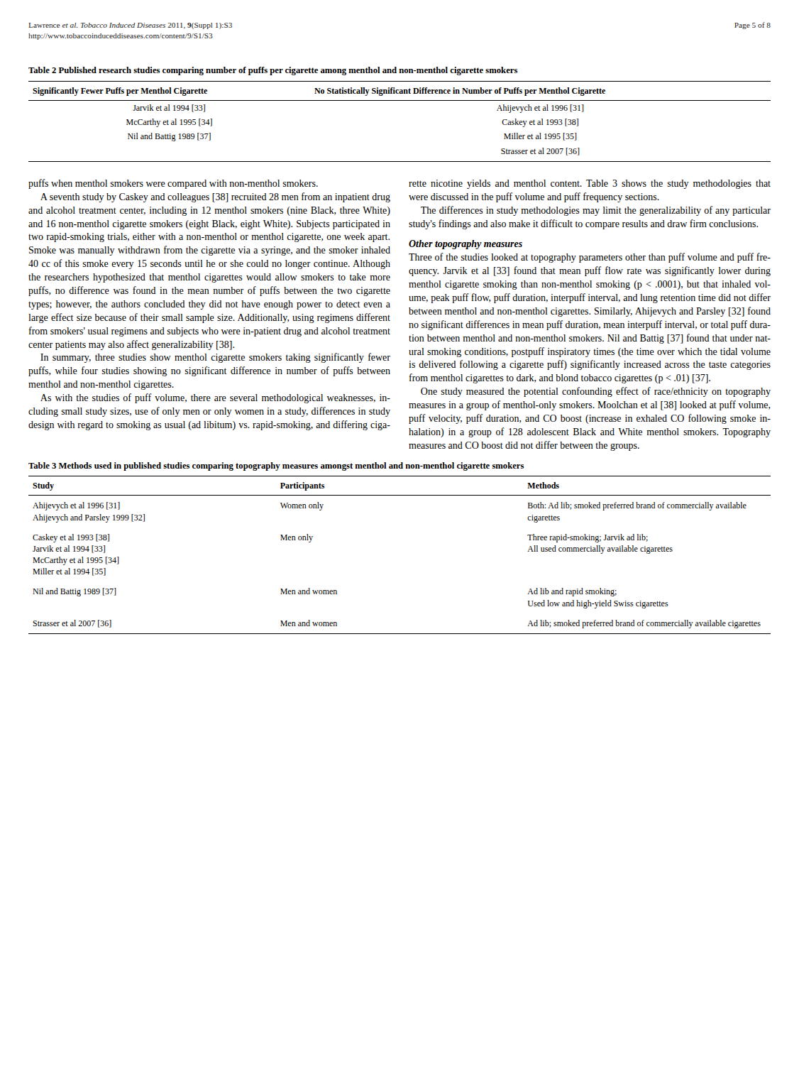Lawrence et al. Tobacco Induced Diseases 2011, 9(Suppl 1):S3
http://www.tobaccoinduceddiseases.com/content/9/S1/S3
Page 5 of 8
Table 2 Published research studies comparing number of puffs per cigarette among menthol and non-menthol cigarette smokers
| Significantly Fewer Puffs per Menthol Cigarette | No Statistically Significant Difference in Number of Puffs per Menthol Cigarette |
| --- | --- |
| Jarvik et al 1994 [33] | Ahijevych et al 1996 [31] |
| McCarthy et al 1995 [34] | Caskey et al 1993 [38] |
| Nil and Battig 1989 [37] | Miller et al 1995 [35] |
| | Strasser et al 2007 [36] |
puffs when menthol smokers were compared with non-menthol smokers.
A seventh study by Caskey and colleagues [38] recruited 28 men from an inpatient drug and alcohol treatment center, including in 12 menthol smokers (nine Black, three White) and 16 non-menthol cigarette smokers (eight Black, eight White). Subjects participated in two rapid-smoking trials, either with a non-menthol or menthol cigarette, one week apart. Smoke was manually withdrawn from the cigarette via a syringe, and the smoker inhaled 40 cc of this smoke every 15 seconds until he or she could no longer continue. Although the researchers hypothesized that menthol cigarettes would allow smokers to take more puffs, no difference was found in the mean number of puffs between the two cigarette types; however, the authors concluded they did not have enough power to detect even a large effect size because of their small sample size. Additionally, using regimens different from smokers' usual regimens and subjects who were in-patient drug and alcohol treatment center patients may also affect generalizability [38].
In summary, three studies show menthol cigarette smokers taking significantly fewer puffs, while four studies showing no significant difference in number of puffs between menthol and non-menthol cigarettes.
As with the studies of puff volume, there are several methodological weaknesses, including small study sizes, use of only men or only women in a study, differences in study design with regard to smoking as usual (ad libitum) vs. rapid-smoking, and differing cigarette nicotine yields and menthol content. Table 3 shows the study methodologies that were discussed in the puff volume and puff frequency sections.
The differences in study methodologies may limit the generalizability of any particular study's findings and also make it difficult to compare results and draw firm conclusions.
Other topography measures
Three of the studies looked at topography parameters other than puff volume and puff frequency. Jarvik et al [33] found that mean puff flow rate was significantly lower during menthol cigarette smoking than non-menthol smoking (p < .0001), but that inhaled volume, peak puff flow, puff duration, interpuff interval, and lung retention time did not differ between menthol and non-menthol cigarettes. Similarly, Ahijevych and Parsley [32] found no significant differences in mean puff duration, mean interpuff interval, or total puff duration between menthol and non-menthol smokers. Nil and Battig [37] found that under natural smoking conditions, postpuff inspiratory times (the time over which the tidal volume is delivered following a cigarette puff) significantly increased across the taste categories from menthol cigarettes to dark, and blond tobacco cigarettes (p < .01) [37].
One study measured the potential confounding effect of race/ethnicity on topography measures in a group of menthol-only smokers. Moolchan et al [38] looked at puff volume, puff velocity, puff duration, and CO boost (increase in exhaled CO following smoke inhalation) in a group of 128 adolescent Black and White menthol smokers. Topography measures and CO boost did not differ between the groups.
Table 3 Methods used in published studies comparing topography measures amongst menthol and non-menthol cigarette smokers
| Study | Participants | Methods |
| --- | --- | --- |
| Ahijevych et al 1996 [31] Ahijevych and Parsley 1999 [32] | Women only | Both: Ad lib; smoked preferred brand of commercially available cigarettes |
| Caskey et al 1993 [38] Jarvik et al 1994 [33] McCarthy et al 1995 [34] Miller et al 1994 [35] | Men only | Three rapid-smoking; Jarvik ad lib; All used commercially available cigarettes |
| Nil and Battig 1989 [37] | Men and women | Ad lib and rapid smoking; Used low and high-yield Swiss cigarettes |
| Strasser et al 2007 [36] | Men and women | Ad lib; smoked preferred brand of commercially available cigarettes |